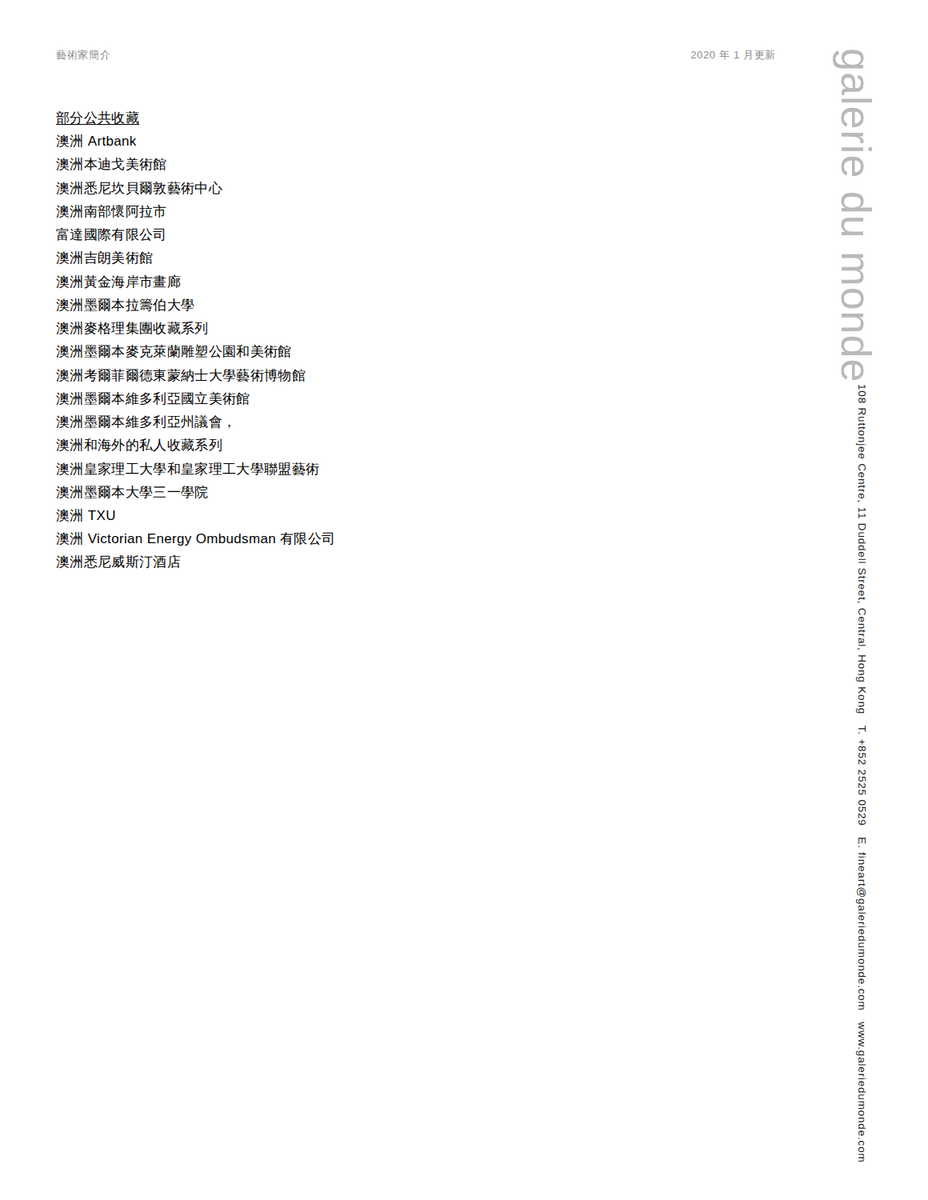藝術家簡介
2020 年 1 月更新
部分公共收藏
澳洲 Artbank
澳洲本迪戈美術館
澳洲悉尼坎貝爾敦藝術中心
澳洲南部懷阿拉市
富達國際有限公司
澳洲吉朗美術館
澳洲黃金海岸市畫廊
澳洲墨爾本拉籌伯大學
澳洲麥格理集團收藏系列
澳洲墨爾本麥克萊蘭雕塑公園和美術館
澳洲考爾菲爾德東蒙納士大學藝術博物館
澳洲墨爾本維多利亞國立美術館
澳洲墨爾本維多利亞州議會，
澳洲和海外的私人收藏系列
澳洲皇家理工大學和皇家理工大學聯盟藝術
澳洲墨爾本大學三一學院
澳洲 TXU
澳洲 Victorian Energy Ombudsman 有限公司
澳洲悉尼威斯汀酒店
galerie du monde
108 Ruttonjee Centre, 11 Duddell Street, Central, Hong Kong T. +852 2525 0529 E. fineart@galeriedumonde.com www.galeriedumonde.com